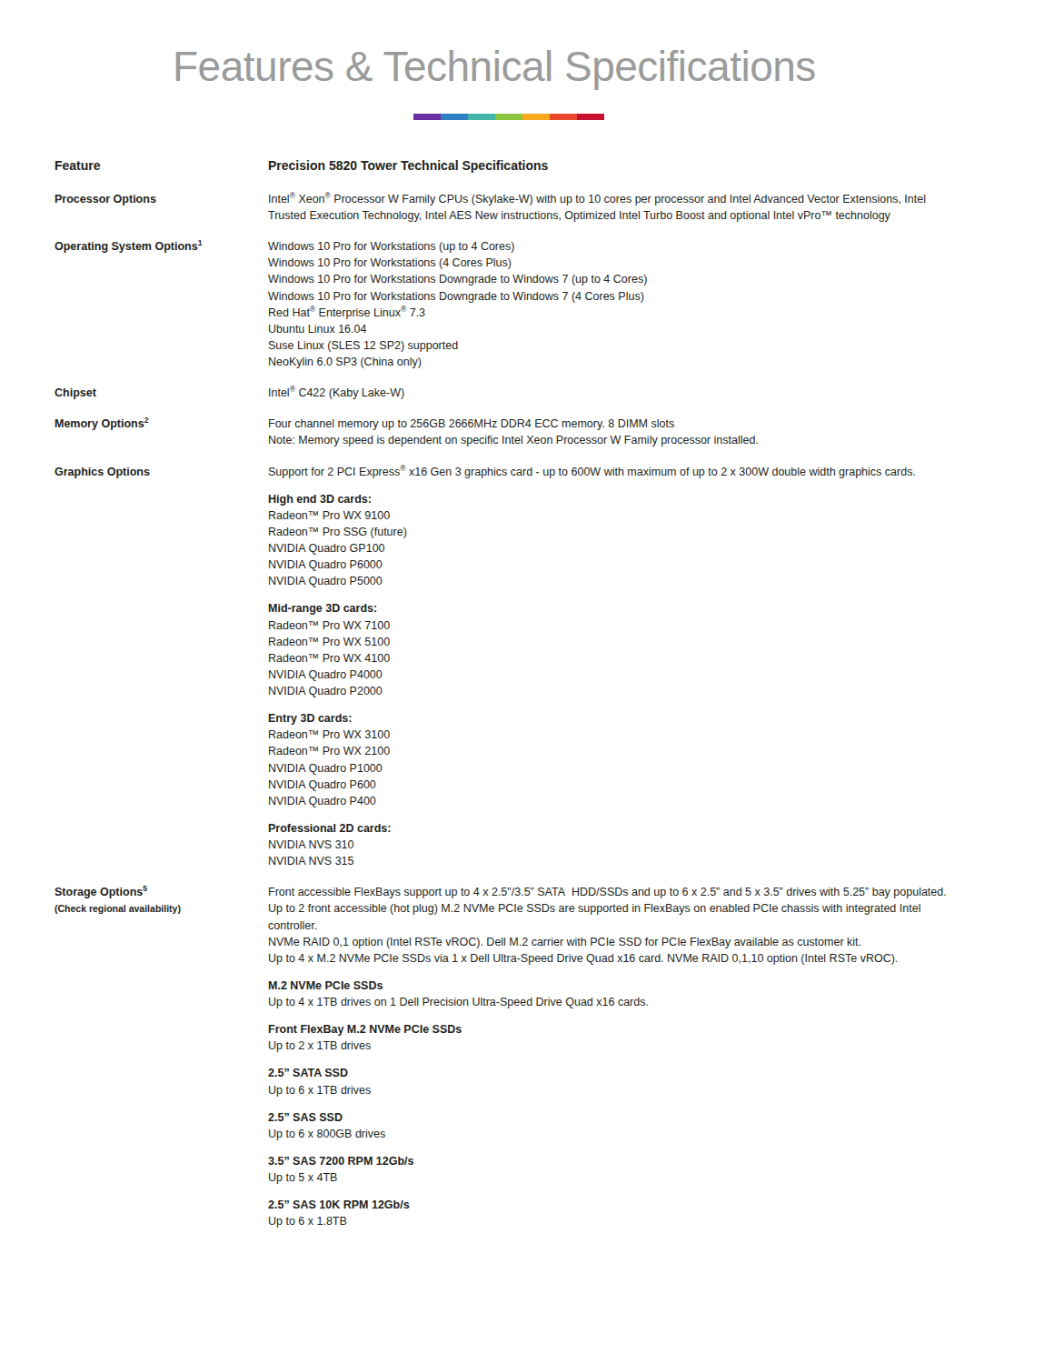Features & Technical Specifications
| Feature | Precision 5820 Tower Technical Specifications |
| --- | --- |
| Processor Options | Intel ® Xeon ® Processor W Family CPUs (Skylake-W) with up to 10 cores per processor and Intel Advanced Vector Extensions, Intel Trusted Execution Technology, Intel AES New instructions, Optimized Intel Turbo Boost and optional Intel vPro™ technology |
| Operating System Options 1 | Windows 10 Pro for Workstations (up to 4 Cores) Windows 10 Pro for Workstations (4 Cores Plus) Windows 10 Pro for Workstations Downgrade to Windows 7 (up to 4 Cores) Windows 10 Pro for Workstations Downgrade to Windows 7 (4 Cores Plus) Red Hat ® Enterprise Linux ® 7.3 Ubuntu Linux 16.04 Suse Linux (SLES 12 SP2) supported NeoKylin 6.0 SP3 (China only) |
| Chipset | Intel ® C422 (Kaby Lake-W) |
| Memory Options 2 | Four channel memory up to 256GB 2666MHz DDR4 ECC memory. 8 DIMM slots Note: Memory speed is dependent on specific Intel Xeon Processor W Family processor installed. |
| Graphics Options | Support for 2 PCI Express ® x16 Gen 3 graphics card - up to 600W with maximum of up to 2 x 300W double width graphics cards. High end 3D cards: Radeon™ Pro WX 9100 Radeon™ Pro SSG (future) NVIDIA Quadro GP100 NVIDIA Quadro P6000 NVIDIA Quadro P5000 Mid-range 3D cards: Radeon™ Pro WX 7100 Radeon™ Pro WX 5100 Radeon™ Pro WX 4100 NVIDIA Quadro P4000 NVIDIA Quadro P2000 Entry 3D cards: Radeon™ Pro WX 3100 Radeon™ Pro WX 2100 NVIDIA Quadro P1000 NVIDIA Quadro P600 NVIDIA Quadro P400 Professional 2D cards: NVIDIA NVS 310 NVIDIA NVS 315 |
| Storage Options 5 (Check regional availability) | Front accessible FlexBays support up to 4 x 2.5"/3.5” SATA HDD/SSDs and up to 6 x 2.5” and 5 x 3.5” drives with 5.25” bay populated. Up to 2 front accessible (hot plug) M.2 NVMe PCIe SSDs are supported in FlexBays on enabled PCIe chassis with integrated Intel controller. NVMe RAID 0,1 option (Intel RSTe vROC). Dell M.2 carrier with PCIe SSD for PCIe FlexBay available as customer kit. Up to 4 x M.2 NVMe PCIe SSDs via 1 x Dell Ultra-Speed Drive Quad x16 card. NVMe RAID 0,1,10 option (Intel RSTe vROC). M.2 NVMe PCIe SSDs Up to 4 x 1TB drives on 1 Dell Precision Ultra-Speed Drive Quad x16 cards. Front FlexBay M.2 NVMe PCIe SSDs Up to 2 x 1TB drives 2.5” SATA SSD Up to 6 x 1TB drives 2.5” SAS SSD Up to 6 x 800GB drives 3.5” SAS 7200 RPM 12Gb/s Up to 5 x 4TB 2.5” SAS 10K RPM 12Gb/s Up to 6 x 1.8TB |